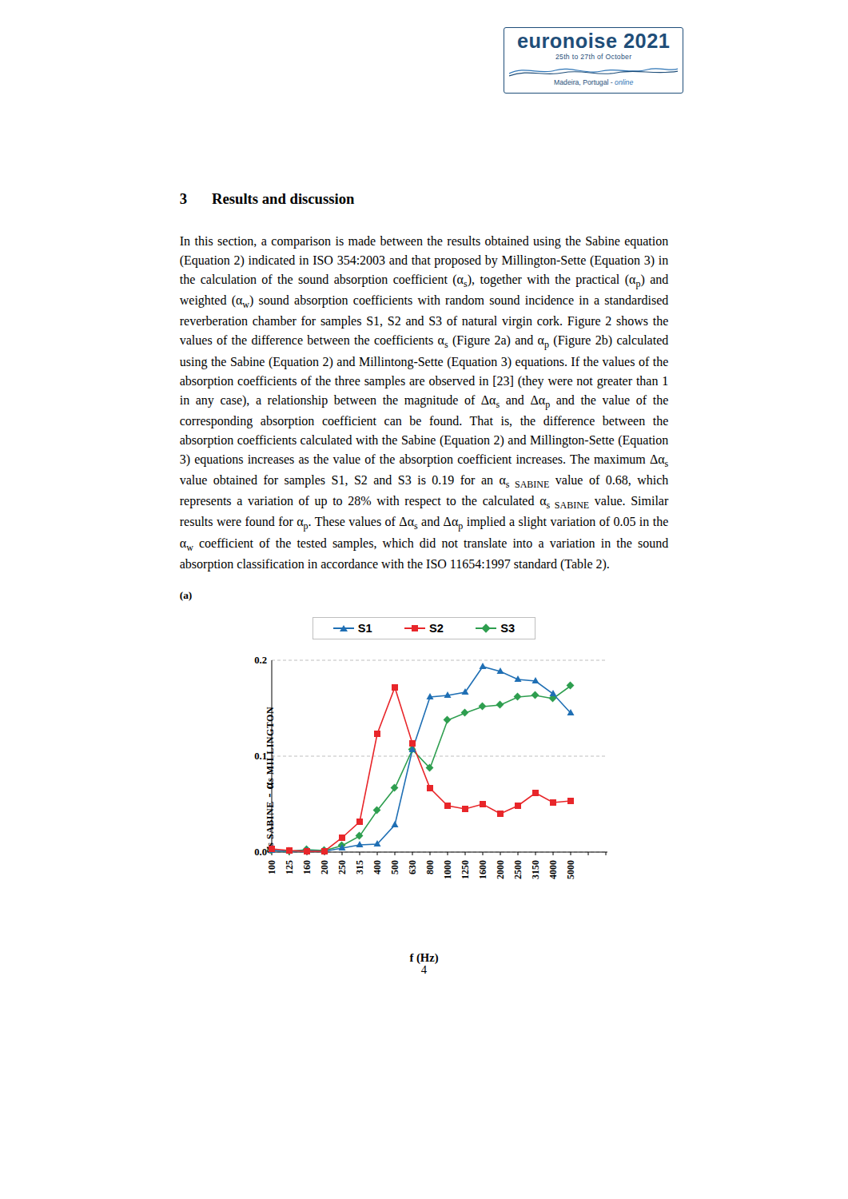euronoise 2021
25th to 27th of October
Madeira, Portugal - online
3 Results and discussion
In this section, a comparison is made between the results obtained using the Sabine equation (Equation 2) indicated in ISO 354:2003 and that proposed by Millington-Sette (Equation 3) in the calculation of the sound absorption coefficient (αs), together with the practical (αp) and weighted (αw) sound absorption coefficients with random sound incidence in a standardised reverberation chamber for samples S1, S2 and S3 of natural virgin cork. Figure 2 shows the values of the difference between the coefficients αs (Figure 2a) and αp (Figure 2b) calculated using the Sabine (Equation 2) and Millintong-Sette (Equation 3) equations. If the values of the absorption coefficients of the three samples are observed in [23] (they were not greater than 1 in any case), a relationship between the magnitude of Δαs and Δαp and the value of the corresponding absorption coefficient can be found. That is, the difference between the absorption coefficients calculated with the Sabine (Equation 2) and Millington-Sette (Equation 3) equations increases as the value of the absorption coefficient increases. The maximum Δαs value obtained for samples S1, S2 and S3 is 0.19 for an αs SABINE value of 0.68, which represents a variation of up to 28% with respect to the calculated αs SABINE value. Similar results were found for αp. These values of Δαs and Δαp implied a slight variation of 0.05 in the αw coefficient of the tested samples, which did not translate into a variation in the sound absorption classification in accordance with the ISO 11654:1997 standard (Table 2).
(a)
S1
S2
S3
αs SABINE - αs MILLINGTON
0.2 0.1 0.0 100 125 160 200 250 315 400 500 630 800 1000 1250 1600 2000 2500 3150 4000 5000
f (Hz)
4